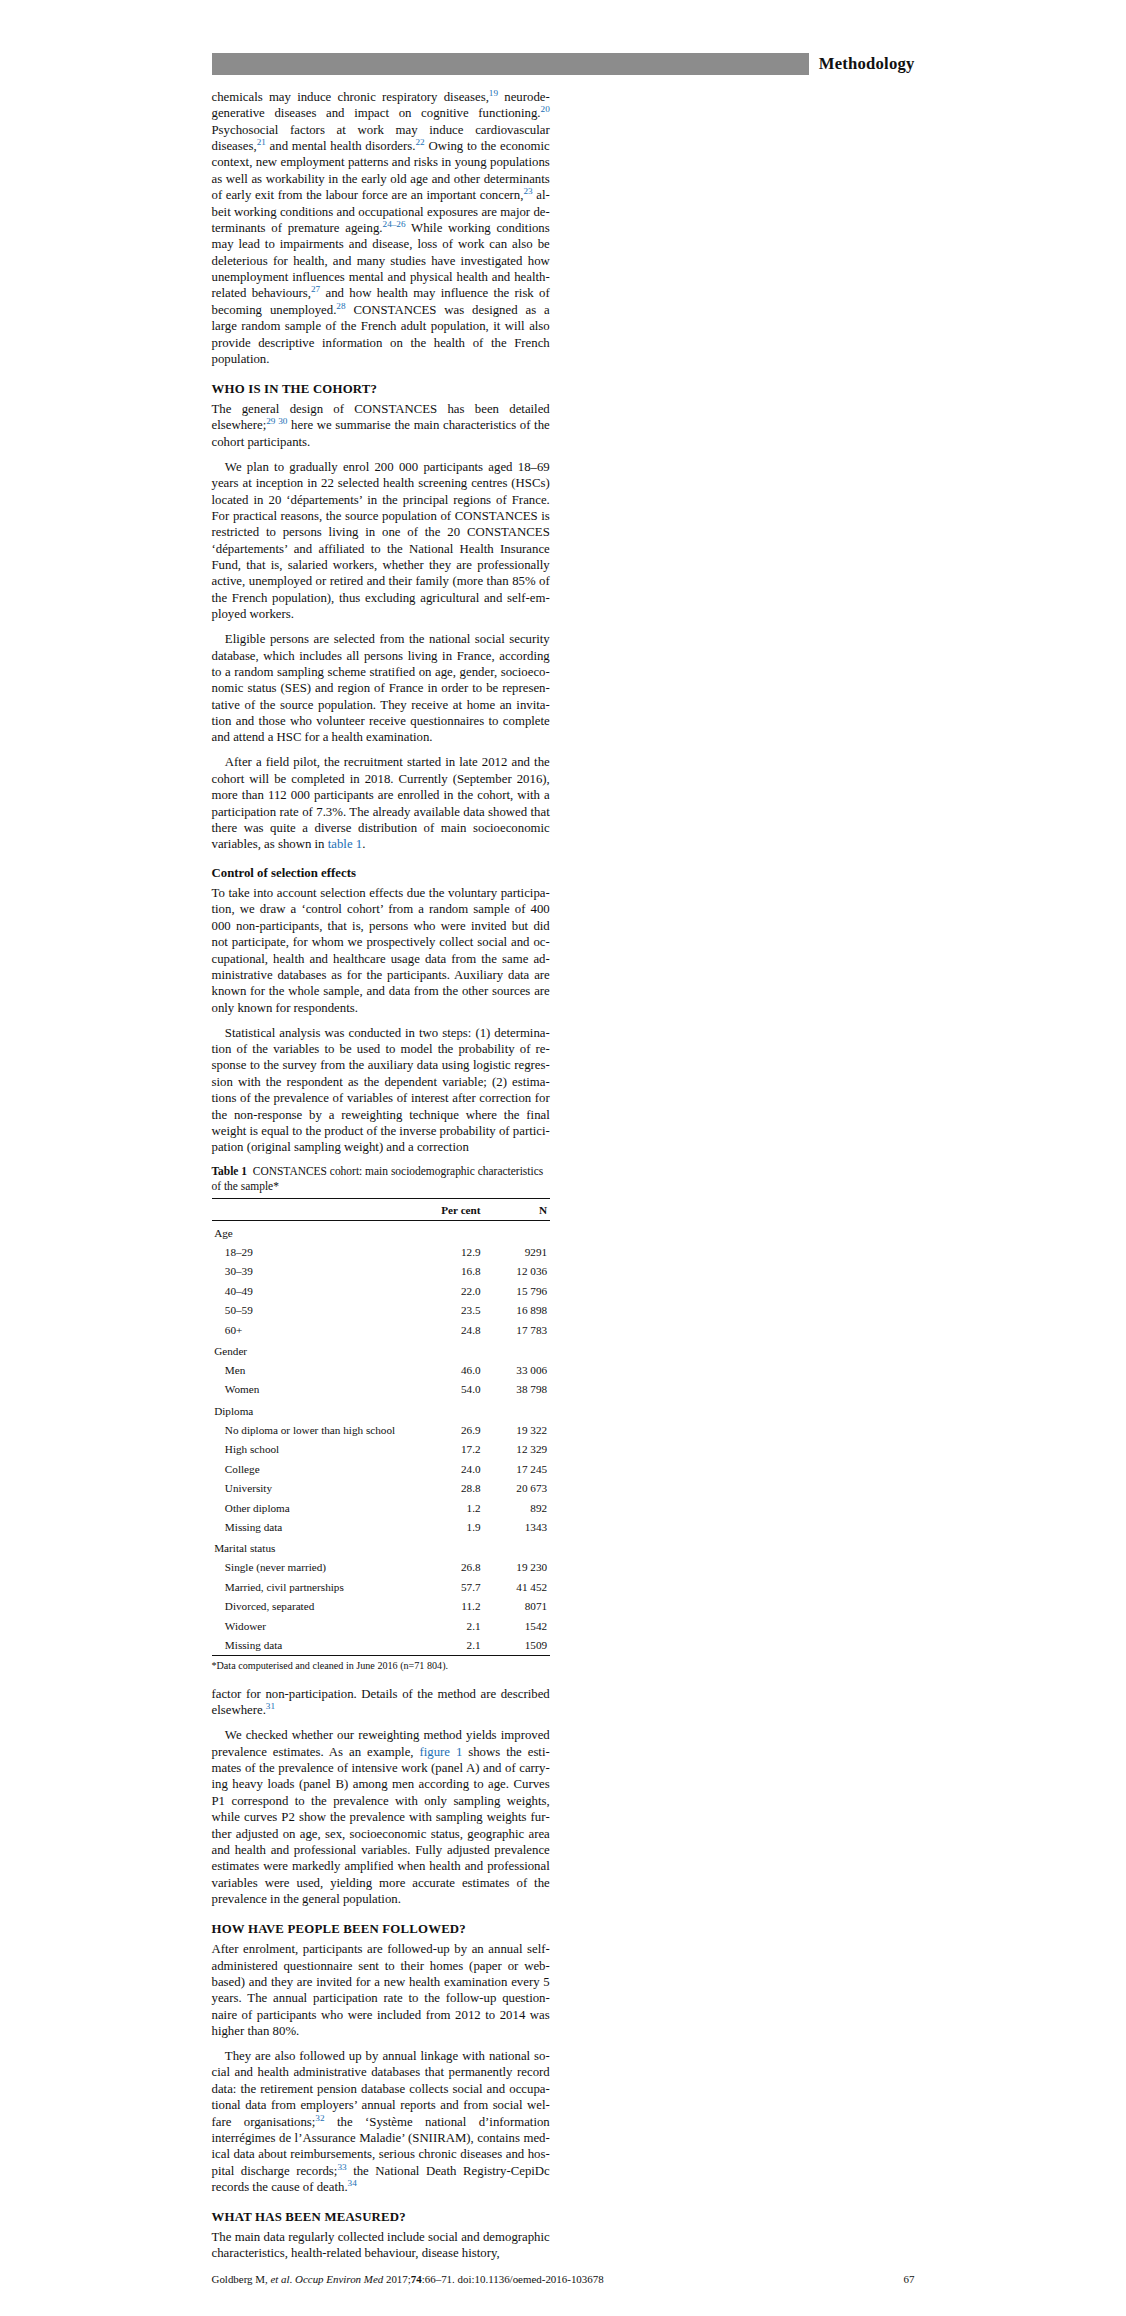Methodology
chemicals may induce chronic respiratory diseases,19 neurodegenerative diseases and impact on cognitive functioning.20 Psychosocial factors at work may induce cardiovascular diseases,21 and mental health disorders.22 Owing to the economic context, new employment patterns and risks in young populations as well as workability in the early old age and other determinants of early exit from the labour force are an important concern,23 albeit working conditions and occupational exposures are major determinants of premature ageing.24–26 While working conditions may lead to impairments and disease, loss of work can also be deleterious for health, and many studies have investigated how unemployment influences mental and physical health and health-related behaviours,27 and how health may influence the risk of becoming unemployed.28 CONSTANCES was designed as a large random sample of the French adult population, it will also provide descriptive information on the health of the French population.
Who is in the cohort?
The general design of CONSTANCES has been detailed elsewhere;29 30 here we summarise the main characteristics of the cohort participants.
We plan to gradually enrol 200 000 participants aged 18–69 years at inception in 22 selected health screening centres (HSCs) located in 20 ‘départements’ in the principal regions of France. For practical reasons, the source population of CONSTANCES is restricted to persons living in one of the 20 CONSTANCES ‘départements’ and affiliated to the National Health Insurance Fund, that is, salaried workers, whether they are professionally active, unemployed or retired and their family (more than 85% of the French population), thus excluding agricultural and self-employed workers.
Eligible persons are selected from the national social security database, which includes all persons living in France, according to a random sampling scheme stratified on age, gender, socioeconomic status (SES) and region of France in order to be representative of the source population. They receive at home an invitation and those who volunteer receive questionnaires to complete and attend a HSC for a health examination.
After a field pilot, the recruitment started in late 2012 and the cohort will be completed in 2018. Currently (September 2016), more than 112 000 participants are enrolled in the cohort, with a participation rate of 7.3%. The already available data showed that there was quite a diverse distribution of main socioeconomic variables, as shown in table 1.
Control of selection effects
To take into account selection effects due the voluntary participation, we draw a ‘control cohort’ from a random sample of 400 000 non-participants, that is, persons who were invited but did not participate, for whom we prospectively collect social and occupational, health and healthcare usage data from the same administrative databases as for the participants. Auxiliary data are known for the whole sample, and data from the other sources are only known for respondents.
Statistical analysis was conducted in two steps: (1) determination of the variables to be used to model the probability of response to the survey from the auxiliary data using logistic regression with the respondent as the dependent variable; (2) estimations of the prevalence of variables of interest after correction for the non-response by a reweighting technique where the final weight is equal to the product of the inverse probability of participation (original sampling weight) and a correction
Table 1 CONSTANCES cohort: main sociodemographic characteristics of the sample*
| | Per cent | N |
| --- | --- | --- |
| Age | | |
| 18–29 | 12.9 | 9291 |
| 30–39 | 16.8 | 12 036 |
| 40–49 | 22.0 | 15 796 |
| 50–59 | 23.5 | 16 898 |
| 60+ | 24.8 | 17 783 |
| Gender | | |
| Men | 46.0 | 33 006 |
| Women | 54.0 | 38 798 |
| Diploma | | |
| No diploma or lower than high school | 26.9 | 19 322 |
| High school | 17.2 | 12 329 |
| College | 24.0 | 17 245 |
| University | 28.8 | 20 673 |
| Other diploma | 1.2 | 892 |
| Missing data | 1.9 | 1343 |
| Marital status | | |
| Single (never married) | 26.8 | 19 230 |
| Married, civil partnerships | 57.7 | 41 452 |
| Divorced, separated | 11.2 | 8071 |
| Widower | 2.1 | 1542 |
| Missing data | 2.1 | 1509 |
*Data computerised and cleaned in June 2016 (n=71 804).
factor for non-participation. Details of the method are described elsewhere.31
We checked whether our reweighting method yields improved prevalence estimates. As an example, figure 1 shows the estimates of the prevalence of intensive work (panel A) and of carrying heavy loads (panel B) among men according to age. Curves P1 correspond to the prevalence with only sampling weights, while curves P2 show the prevalence with sampling weights further adjusted on age, sex, socioeconomic status, geographic area and health and professional variables. Fully adjusted prevalence estimates were markedly amplified when health and professional variables were used, yielding more accurate estimates of the prevalence in the general population.
How have people been followed?
After enrolment, participants are followed-up by an annual self-administered questionnaire sent to their homes (paper or web-based) and they are invited for a new health examination every 5 years. The annual participation rate to the follow-up questionnaire of participants who were included from 2012 to 2014 was higher than 80%.
They are also followed up by annual linkage with national social and health administrative databases that permanently record data: the retirement pension database collects social and occupational data from employers’ annual reports and from social welfare organisations;32 the ‘Système national d’information interrégimes de l’Assurance Maladie’ (SNIIRAM), contains medical data about reimbursements, serious chronic diseases and hospital discharge records;33 the National Death Registry-CepiDc records the cause of death.34
What has been measured?
The main data regularly collected include social and demographic characteristics, health-related behaviour, disease history,
Goldberg M, et al. Occup Environ Med 2017;74:66–71. doi:10.1136/oemed-2016-103678
67